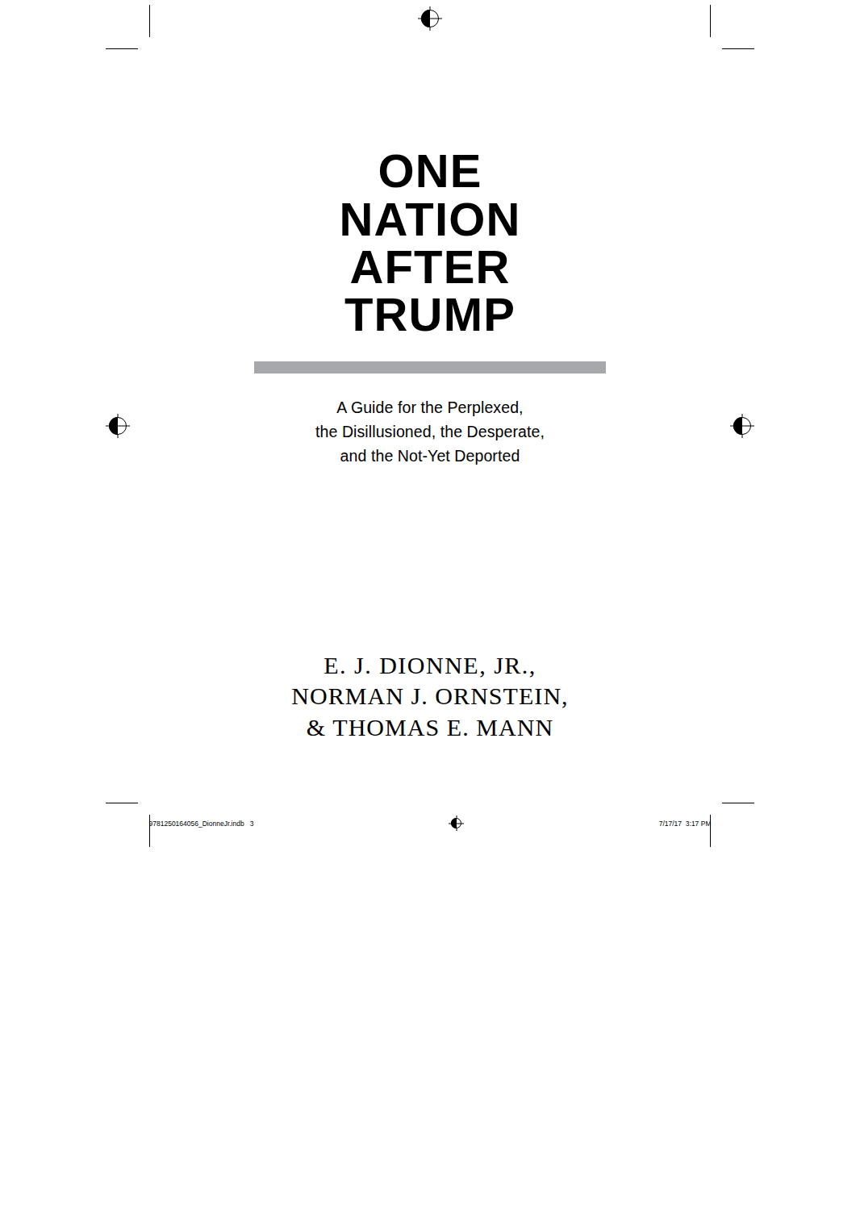One
Nation
After
Trump
A Guide for the Perplexed,
the Disillusioned, the Desperate,
and the Not-Yet Deported
E. J. Dionne, Jr.,
Norman J. Ornstein,
& Thomas E. Mann
❴❵
St. Martin’s Press
New York
9781250164056_DionneJr.indb 3 7/17/17 3:17 PM